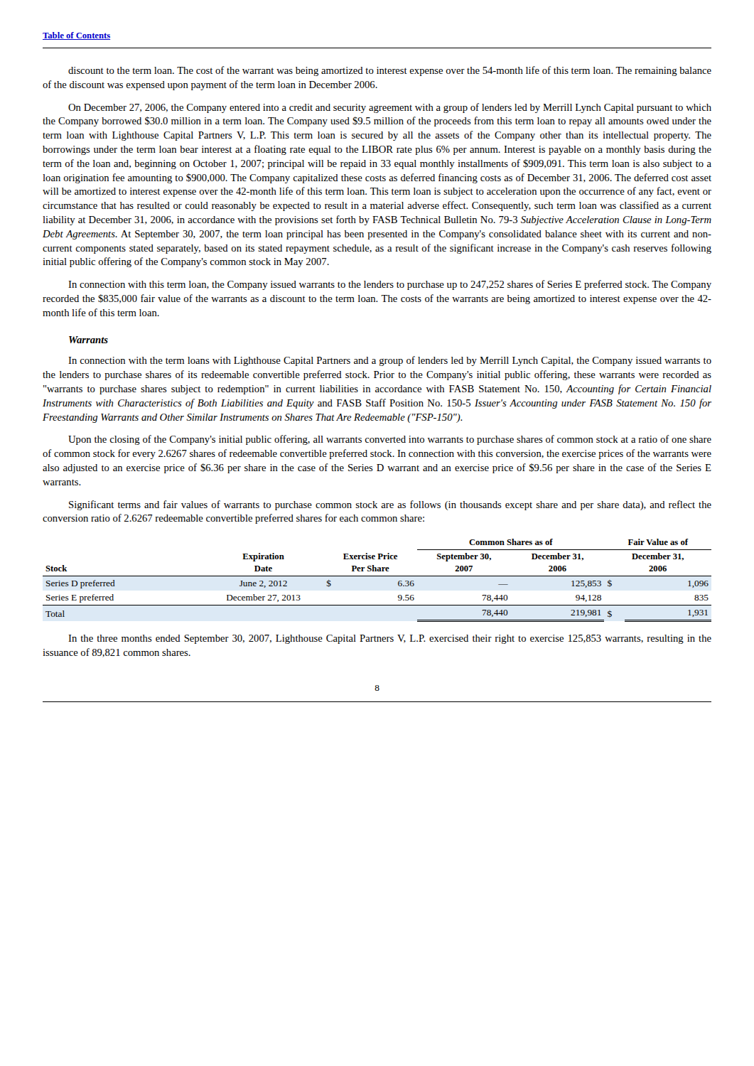Table of Contents
discount to the term loan. The cost of the warrant was being amortized to interest expense over the 54-month life of this term loan. The remaining balance of the discount was expensed upon payment of the term loan in December 2006.
On December 27, 2006, the Company entered into a credit and security agreement with a group of lenders led by Merrill Lynch Capital pursuant to which the Company borrowed $30.0 million in a term loan. The Company used $9.5 million of the proceeds from this term loan to repay all amounts owed under the term loan with Lighthouse Capital Partners V, L.P. This term loan is secured by all the assets of the Company other than its intellectual property. The borrowings under the term loan bear interest at a floating rate equal to the LIBOR rate plus 6% per annum. Interest is payable on a monthly basis during the term of the loan and, beginning on October 1, 2007; principal will be repaid in 33 equal monthly installments of $909,091. This term loan is also subject to a loan origination fee amounting to $900,000. The Company capitalized these costs as deferred financing costs as of December 31, 2006. The deferred cost asset will be amortized to interest expense over the 42-month life of this term loan. This term loan is subject to acceleration upon the occurrence of any fact, event or circumstance that has resulted or could reasonably be expected to result in a material adverse effect. Consequently, such term loan was classified as a current liability at December 31, 2006, in accordance with the provisions set forth by FASB Technical Bulletin No. 79-3 Subjective Acceleration Clause in Long-Term Debt Agreements. At September 30, 2007, the term loan principal has been presented in the Company's consolidated balance sheet with its current and non-current components stated separately, based on its stated repayment schedule, as a result of the significant increase in the Company's cash reserves following initial public offering of the Company's common stock in May 2007.
In connection with this term loan, the Company issued warrants to the lenders to purchase up to 247,252 shares of Series E preferred stock. The Company recorded the $835,000 fair value of the warrants as a discount to the term loan. The costs of the warrants are being amortized to interest expense over the 42-month life of this term loan.
Warrants
In connection with the term loans with Lighthouse Capital Partners and a group of lenders led by Merrill Lynch Capital, the Company issued warrants to the lenders to purchase shares of its redeemable convertible preferred stock. Prior to the Company's initial public offering, these warrants were recorded as "warrants to purchase shares subject to redemption" in current liabilities in accordance with FASB Statement No. 150, Accounting for Certain Financial Instruments with Characteristics of Both Liabilities and Equity and FASB Staff Position No. 150-5 Issuer's Accounting under FASB Statement No. 150 for Freestanding Warrants and Other Similar Instruments on Shares That Are Redeemable ("FSP-150").
Upon the closing of the Company's initial public offering, all warrants converted into warrants to purchase shares of common stock at a ratio of one share of common stock for every 2.6267 shares of redeemable convertible preferred stock. In connection with this conversion, the exercise prices of the warrants were also adjusted to an exercise price of $6.36 per share in the case of the Series D warrant and an exercise price of $9.56 per share in the case of the Series E warrants.
Significant terms and fair values of warrants to purchase common stock are as follows (in thousands except share and per share data), and reflect the conversion ratio of 2.6267 redeemable convertible preferred shares for each common share:
| | | | Common Shares as of | Fair Value as of |
| Stock | Expiration Date | Exercise Price Per Share | September 30, 2007 | December 31, 2006 | December 31, 2006 |
| Series D preferred | June 2, 2012 | $ | 6.36 | — | 125,853 | $ | 1,096 |
| Series E preferred | December 27, 2013 | | 9.56 | 78,440 | 94,128 | | 835 |
| Total | | | | 78,440 | 219,981 | $ | 1,931 |
In the three months ended September 30, 2007, Lighthouse Capital Partners V, L.P. exercised their right to exercise 125,853 warrants, resulting in the issuance of 89,821 common shares.
8